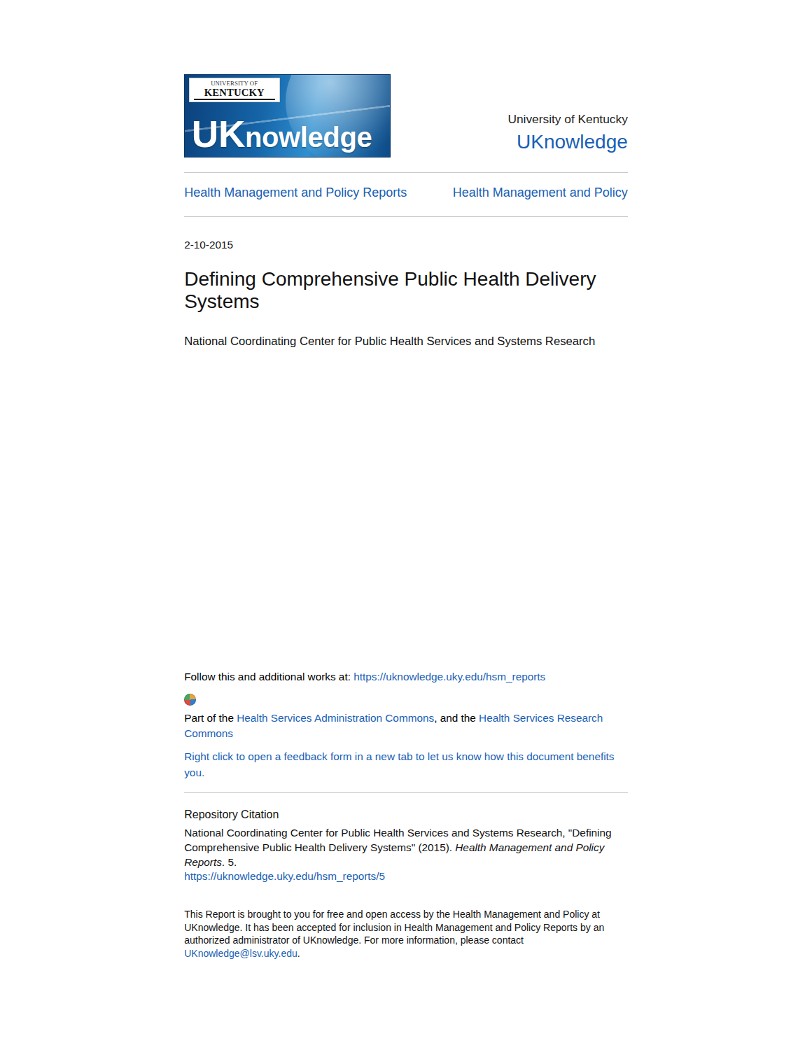UNIVERSITY OF
KENTUCKY
UKnowledge
University of Kentucky
UKnowledge
Health Management and Policy Reports
Health Management and Policy
2-10-2015
Defining Comprehensive Public Health Delivery Systems
National Coordinating Center for Public Health Services and Systems Research
Follow this and additional works at: https://uknowledge.uky.edu/hsm_reports
Part of the Health Services Administration Commons, and the Health Services Research Commons
Right click to open a feedback form in a new tab to let us know how this document benefits you.
Repository Citation
National Coordinating Center for Public Health Services and Systems Research, "Defining Comprehensive Public Health Delivery Systems" (2015). Health Management and Policy Reports. 5.
https://uknowledge.uky.edu/hsm_reports/5
This Report is brought to you for free and open access by the Health Management and Policy at UKnowledge. It has been accepted for inclusion in Health Management and Policy Reports by an authorized administrator of UKnowledge. For more information, please contact UKnowledge@lsv.uky.edu.